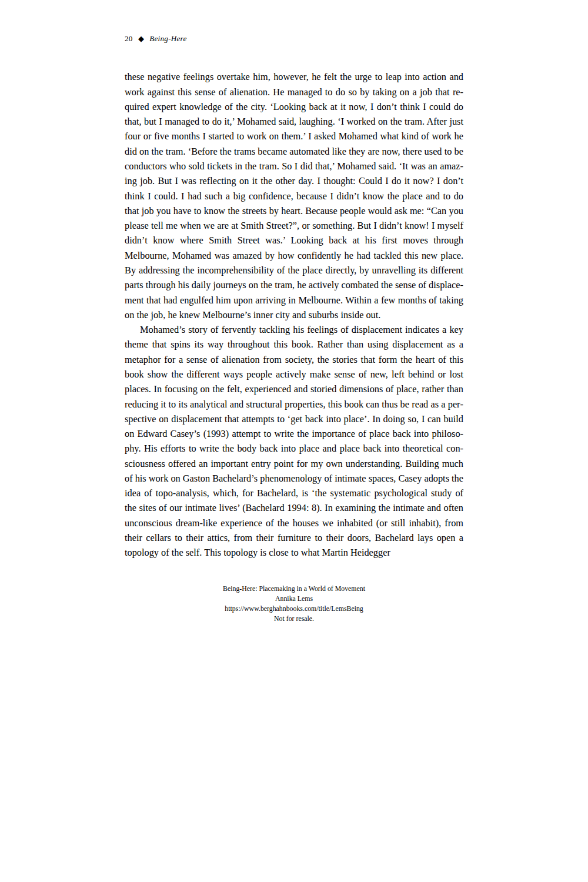20◆Being-Here
these negative feelings overtake him, however, he felt the urge to leap into action and work against this sense of alienation. He managed to do so by taking on a job that required expert knowledge of the city. ‘Looking back at it now, I don’t think I could do that, but I managed to do it,’ Mohamed said, laughing. ‘I worked on the tram. After just four or five months I started to work on them.’ I asked Mohamed what kind of work he did on the tram. ‘Before the trams became automated like they are now, there used to be conductors who sold tickets in the tram. So I did that,’ Mohamed said. ‘It was an amazing job. But I was reflecting on it the other day. I thought: Could I do it now? I don’t think I could. I had such a big confidence, because I didn’t know the place and to do that job you have to know the streets by heart. Because people would ask me: “Can you please tell me when we are at Smith Street?”, or something. But I didn’t know! I myself didn’t know where Smith Street was.’ Looking back at his first moves through Melbourne, Mohamed was amazed by how confidently he had tackled this new place. By addressing the incomprehensibility of the place directly, by unravelling its different parts through his daily journeys on the tram, he actively combated the sense of displacement that had engulfed him upon arriving in Melbourne. Within a few months of taking on the job, he knew Melbourne’s inner city and suburbs inside out.
Mohamed’s story of fervently tackling his feelings of displacement indicates a key theme that spins its way throughout this book. Rather than using displacement as a metaphor for a sense of alienation from society, the stories that form the heart of this book show the different ways people actively make sense of new, left behind or lost places. In focusing on the felt, experienced and storied dimensions of place, rather than reducing it to its analytical and structural properties, this book can thus be read as a perspective on displacement that attempts to ‘get back into place’. In doing so, I can build on Edward Casey’s (1993) attempt to write the importance of place back into philosophy. His efforts to write the body back into place and place back into theoretical consciousness offered an important entry point for my own understanding. Building much of his work on Gaston Bachelard’s phenomenology of intimate spaces, Casey adopts the idea of topo-analysis, which, for Bachelard, is ‘the systematic psychological study of the sites of our intimate lives’ (Bachelard 1994: 8). In examining the intimate and often unconscious dream-like experience of the houses we inhabited (or still inhabit), from their cellars to their attics, from their furniture to their doors, Bachelard lays open a topology of the self. This topology is close to what Martin Heidegger
Being-Here: Placemaking in a World of Movement
Annika Lems
https://www.berghahnbooks.com/title/LemsBeing
Not for resale.